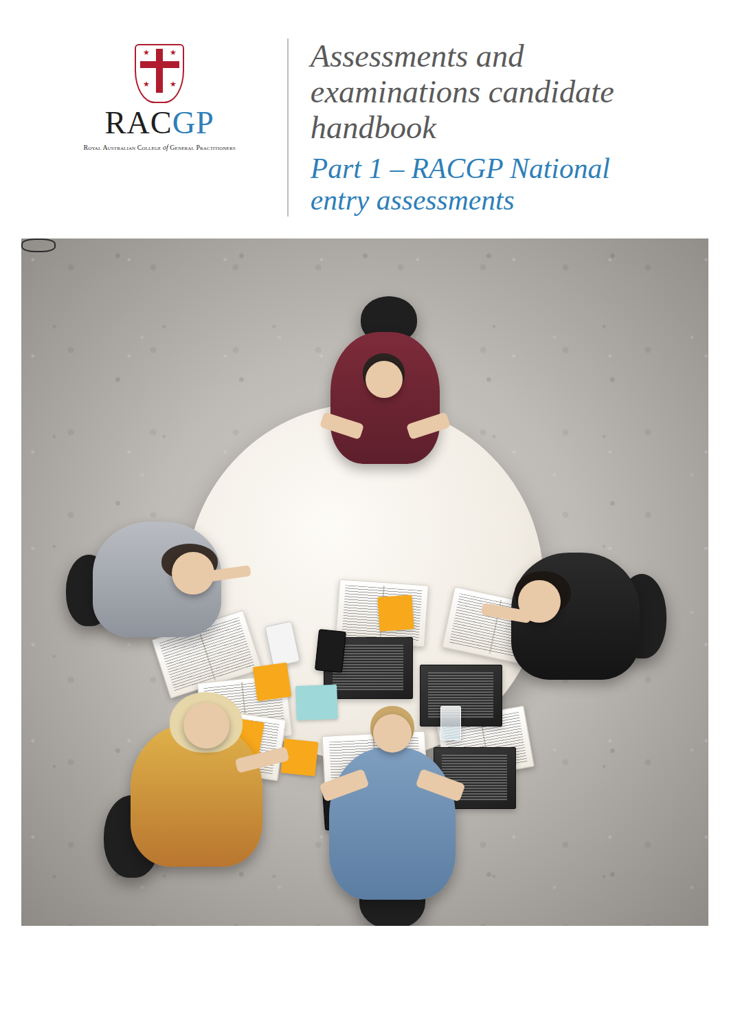★ ★ ★ ★
RAC GP
Royal Australian College of General Practitioners
Assessments and examinations candidate handbook
Part 1 – RACGP National entry assessments
Cover photograph: candidates studying together around a table.